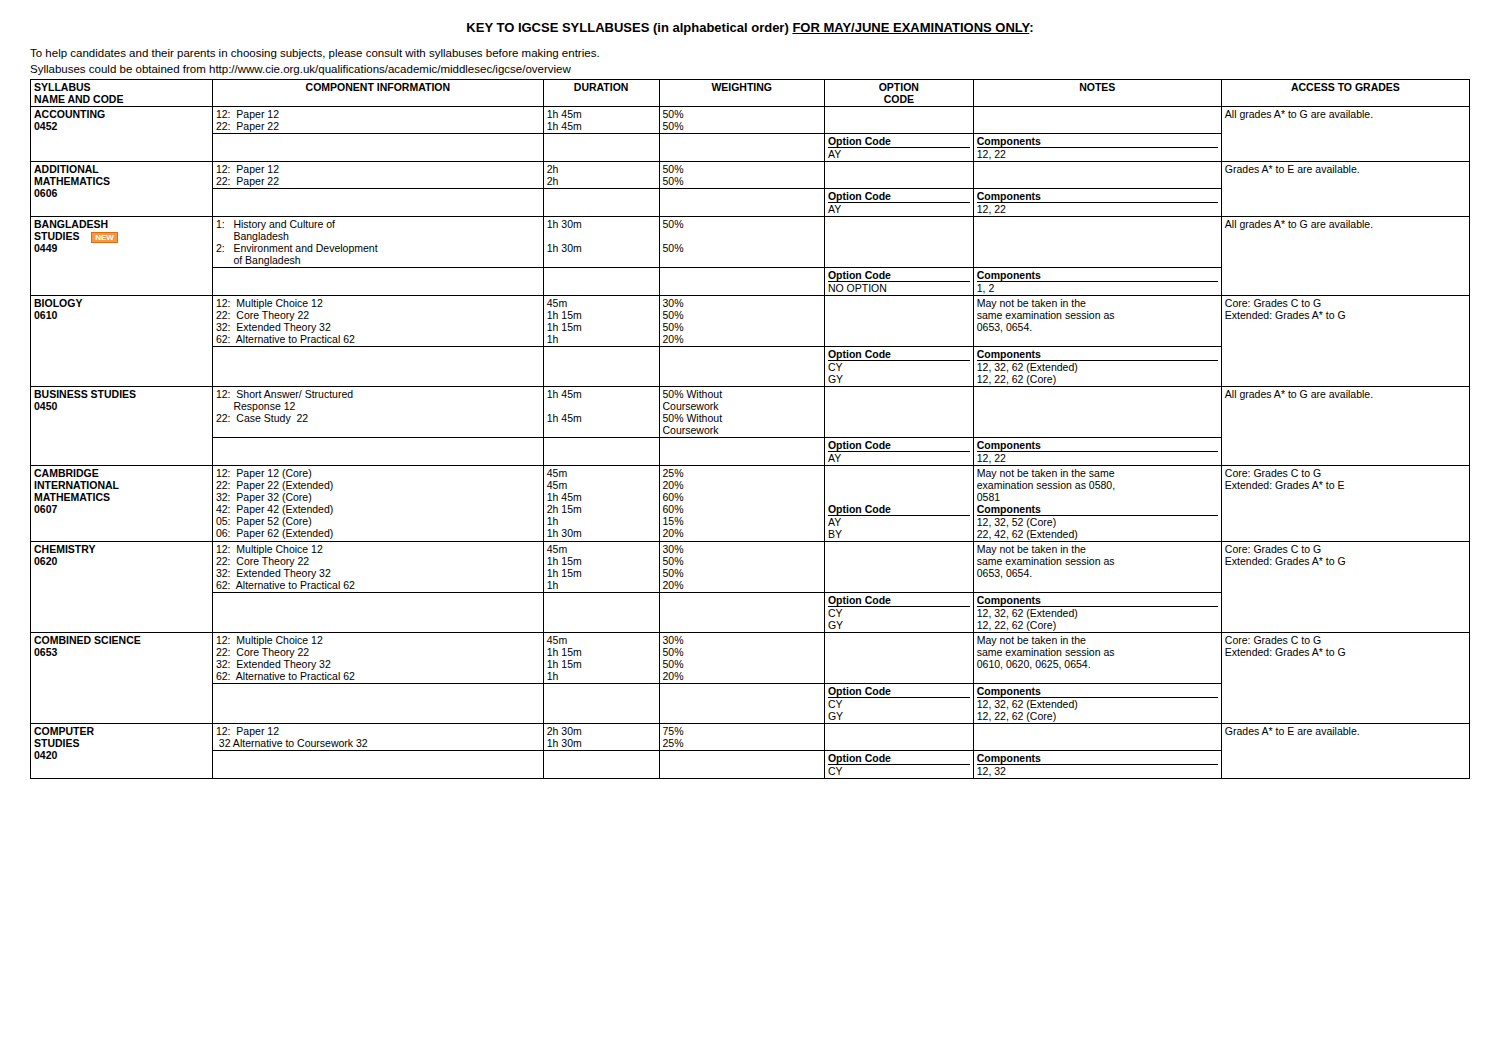KEY TO IGCSE SYLLABUSES (in alphabetical order) FOR MAY/JUNE EXAMINATIONS ONLY:
To help candidates and their parents in choosing subjects, please consult with syllabuses before making entries.
Syllabuses could be obtained from http://www.cie.org.uk/qualifications/academic/middlesec/igcse/overview
| SYLLABUS NAME AND CODE | COMPONENT INFORMATION | DURATION | WEIGHTING | OPTION CODE | NOTES | ACCESS TO GRADES |
| --- | --- | --- | --- | --- | --- | --- |
| ACCOUNTING 0452 | 12: Paper 12 22: Paper 22 | 1h 45m 1h 45m | 50% 50% | | | All grades A* to G are available. |
| | | | Option Code AY | Components 12, 22 |
| ADDITIONAL MATHEMATICS 0606 | 12: Paper 12 22: Paper 22 | 2h 2h | 50% 50% | | | Grades A* to E are available. |
| | | | Option Code AY | Components 12, 22 |
| BANGLADESH STUDIES NEW 0449 | 1: History and Culture of Bangladesh 2: Environment and Development of Bangladesh | 1h 30m 1h 30m | 50% 50% | | | All grades A* to G are available. |
| | | | Option Code NO OPTION | Components 1, 2 |
| BIOLOGY 0610 | 12: Multiple Choice 12 22: Core Theory 22 32: Extended Theory 32 62: Alternative to Practical 62 | 45m 1h 15m 1h 15m 1h | 30% 50% 50% 20% | | May not be taken in the same examination session as 0653, 0654. | Core: Grades C to G Extended: Grades A* to G |
| | | | Option Code CY GY | Components 12, 32, 62 (Extended) 12, 22, 62 (Core) |
| BUSINESS STUDIES 0450 | 12: Short Answer/ Structured Response 12 22: Case Study 22 | 1h 45m 1h 45m | 50% Without Coursework 50% Without Coursework | | | All grades A* to G are available. |
| | | | Option Code AY | Components 12, 22 |
| CAMBRIDGE INTERNATIONAL MATHEMATICS 0607 | 12: Paper 12 (Core) 22: Paper 22 (Extended) 32: Paper 32 (Core) 42: Paper 42 (Extended) 05: Paper 52 (Core) 06: Paper 62 (Extended) | 45m 45m 1h 45m 2h 15m 1h 1h 30m | 25% 20% 60% 60% 15% 20% | Option Code AY BY | May not be taken in the same examination session as 0580, 0581 Components 12, 32, 52 (Core) 22, 42, 62 (Extended) | Core: Grades C to G Extended: Grades A* to E |
| CHEMISTRY 0620 | 12: Multiple Choice 12 22: Core Theory 22 32: Extended Theory 32 62: Alternative to Practical 62 | 45m 1h 15m 1h 15m 1h | 30% 50% 50% 20% | | May not be taken in the same examination session as 0653, 0654. | Core: Grades C to G Extended: Grades A* to G |
| | | | Option Code CY GY | Components 12, 32, 62 (Extended) 12, 22, 62 (Core) |
| COMBINED SCIENCE 0653 | 12: Multiple Choice 12 22: Core Theory 22 32: Extended Theory 32 62: Alternative to Practical 62 | 45m 1h 15m 1h 15m 1h | 30% 50% 50% 20% | | May not be taken in the same examination session as 0610, 0620, 0625, 0654. | Core: Grades C to G Extended: Grades A* to G |
| | | | Option Code CY GY | Components 12, 32, 62 (Extended) 12, 22, 62 (Core) |
| COMPUTER STUDIES 0420 | 12: Paper 12 32 Alternative to Coursework 32 | 2h 30m 1h 30m | 75% 25% | | | Grades A* to E are available. |
| | | | Option Code CY | Components 12, 32 |